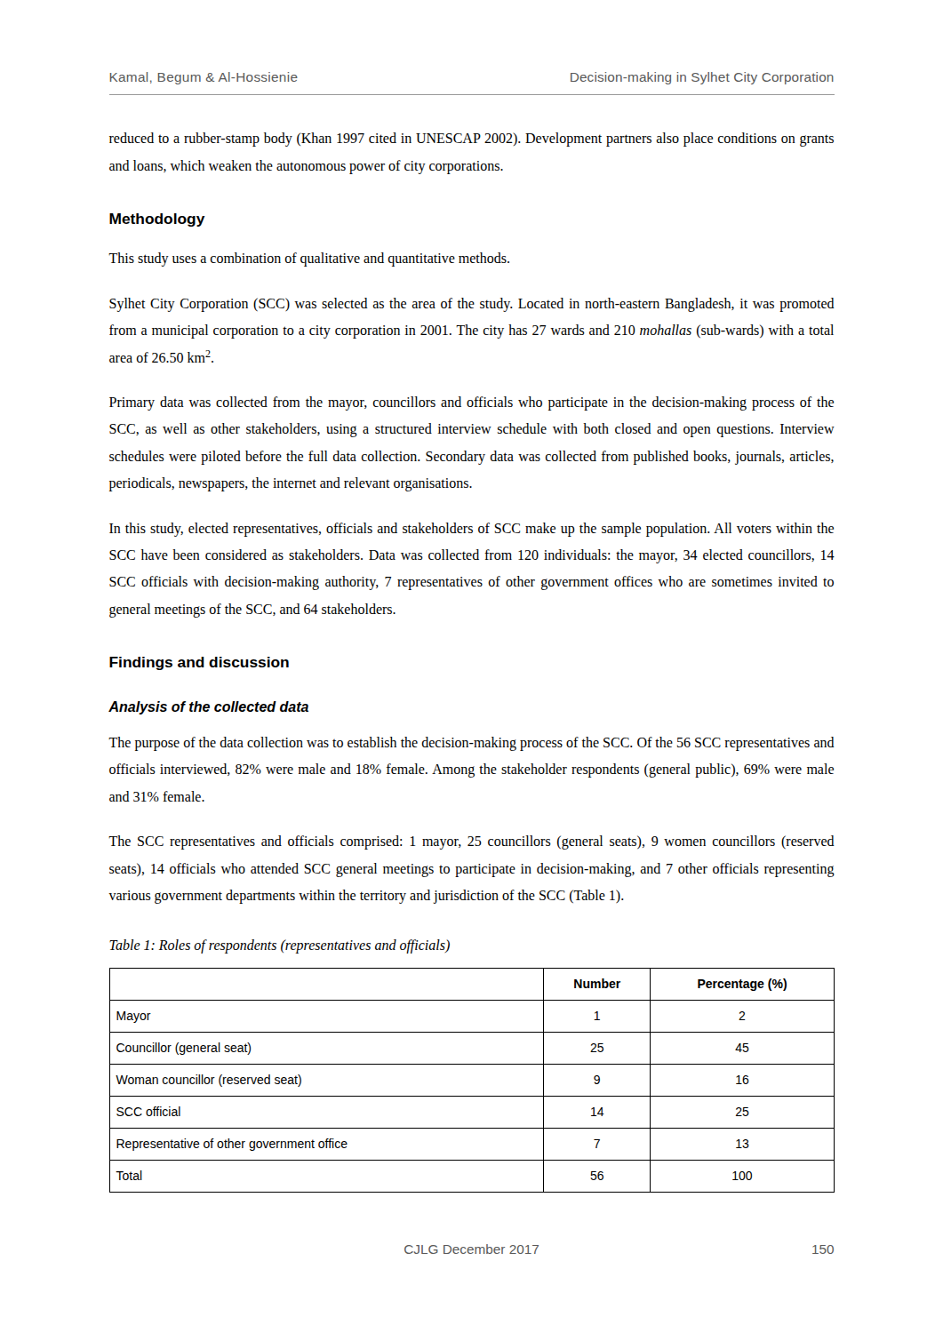Kamal, Begum & Al-Hossienie Decision-making in Sylhet City Corporation
reduced to a rubber-stamp body (Khan 1997 cited in UNESCAP 2002). Development partners also place conditions on grants and loans, which weaken the autonomous power of city corporations.
Methodology
This study uses a combination of qualitative and quantitative methods.
Sylhet City Corporation (SCC) was selected as the area of the study. Located in north-eastern Bangladesh, it was promoted from a municipal corporation to a city corporation in 2001. The city has 27 wards and 210 mohallas (sub-wards) with a total area of 26.50 km2.
Primary data was collected from the mayor, councillors and officials who participate in the decision-making process of the SCC, as well as other stakeholders, using a structured interview schedule with both closed and open questions. Interview schedules were piloted before the full data collection. Secondary data was collected from published books, journals, articles, periodicals, newspapers, the internet and relevant organisations.
In this study, elected representatives, officials and stakeholders of SCC make up the sample population. All voters within the SCC have been considered as stakeholders. Data was collected from 120 individuals: the mayor, 34 elected councillors, 14 SCC officials with decision-making authority, 7 representatives of other government offices who are sometimes invited to general meetings of the SCC, and 64 stakeholders.
Findings and discussion
Analysis of the collected data
The purpose of the data collection was to establish the decision-making process of the SCC. Of the 56 SCC representatives and officials interviewed, 82% were male and 18% female. Among the stakeholder respondents (general public), 69% were male and 31% female.
The SCC representatives and officials comprised: 1 mayor, 25 councillors (general seats), 9 women councillors (reserved seats), 14 officials who attended SCC general meetings to participate in decision-making, and 7 other officials representing various government departments within the territory and jurisdiction of the SCC (Table 1).
Table 1: Roles of respondents (representatives and officials)
| | Number | Percentage (%) |
| --- | --- | --- |
| Mayor | 1 | 2 |
| Councillor (general seat) | 25 | 45 |
| Woman councillor (reserved seat) | 9 | 16 |
| SCC official | 14 | 25 |
| Representative of other government office | 7 | 13 |
| Total | 56 | 100 |
CJLG December 2017 150